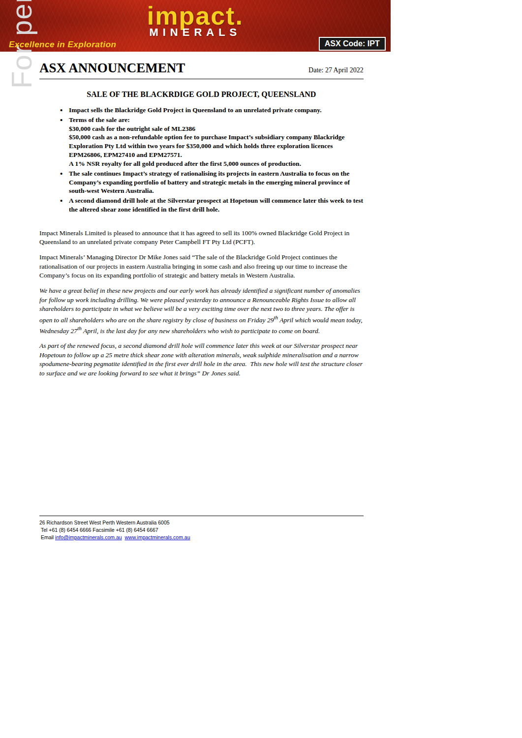impact.
MINERALS
Excellence in Exploration
ASX Code: IPT
For personal use only
ASX ANNOUNCEMENT
Date: 27 April 2022
SALE OF THE BLACKRDIGE GOLD PROJECT, QUEENSLAND
Impact sells the Blackridge Gold Project in Queensland to an unrelated private company.
Terms of the sale are:
$30,000 cash for the outright sale of ML2386
$50,000 cash as a non-refundable option fee to purchase Impact’s subsidiary company Blackridge Exploration Pty Ltd within two years for $350,000 and which holds three exploration licences EPM26806, EPM27410 and EPM27571.
A 1% NSR royalty for all gold produced after the first 5,000 ounces of production.
The sale continues Impact’s strategy of rationalising its projects in eastern Australia to focus on the Company’s expanding portfolio of battery and strategic metals in the emerging mineral province of south-west Western Australia.
A second diamond drill hole at the Silverstar prospect at Hopetoun will commence later this week to test the altered shear zone identified in the first drill hole.
Impact Minerals Limited is pleased to announce that it has agreed to sell its 100% owned Blackridge Gold Project in Queensland to an unrelated private company Peter Campbell FT Pty Ltd (PCFT).
Impact Minerals’ Managing Director Dr Mike Jones said “The sale of the Blackridge Gold Project continues the rationalisation of our projects in eastern Australia bringing in some cash and also freeing up our time to increase the Company’s focus on its expanding portfolio of strategic and battery metals in Western Australia.
We have a great belief in these new projects and our early work has already identified a significant number of anomalies for follow up work including drilling. We were pleased yesterday to announce a Renounceable Rights Issue to allow all shareholders to participate in what we believe will be a very exciting time over the next two to three years. The offer is open to all shareholders who are on the share registry by close of business on Friday 29th April which would mean today, Wednesday 27th April, is the last day for any new shareholders who wish to participate to come on board.
As part of the renewed focus, a second diamond drill hole will commence later this week at our Silverstar prospect near Hopetoun to follow up a 25 metre thick shear zone with alteration minerals, weak sulphide mineralisation and a narrow spodumene-bearing pegmatite identified in the first ever drill hole in the area. This new hole will test the structure closer to surface and we are looking forward to see what it brings” Dr Jones said.
26 Richardson Street West Perth Western Australia 6005
Tel +61 (8) 6454 6666 Facsimile +61 (8) 6454 6667
Email info@impactminerals.com.au www.impactminerals.com.au